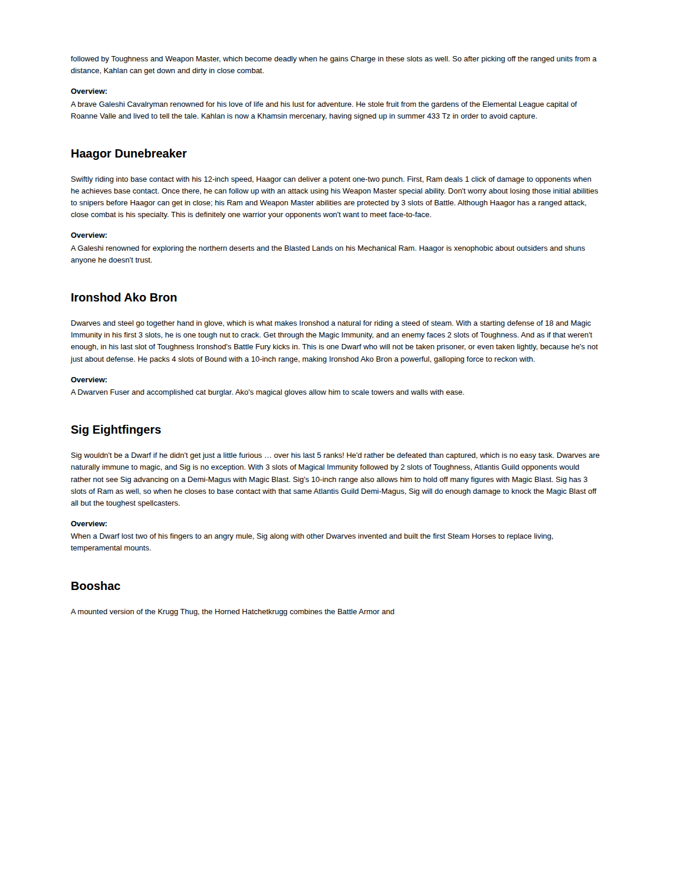followed by Toughness and Weapon Master, which become deadly when he gains Charge in these slots as well. So after picking off the ranged units from a distance, Kahlan can get down and dirty in close combat.
Overview:
A brave Galeshi Cavalryman renowned for his love of life and his lust for adventure. He stole fruit from the gardens of the Elemental League capital of Roanne Valle and lived to tell the tale. Kahlan is now a Khamsin mercenary, having signed up in summer 433 Tz in order to avoid capture.
Haagor Dunebreaker
Swiftly riding into base contact with his 12-inch speed, Haagor can deliver a potent one-two punch. First, Ram deals 1 click of damage to opponents when he achieves base contact. Once there, he can follow up with an attack using his Weapon Master special ability. Don't worry about losing those initial abilities to snipers before Haagor can get in close; his Ram and Weapon Master abilities are protected by 3 slots of Battle. Although Haagor has a ranged attack, close combat is his specialty. This is definitely one warrior your opponents won't want to meet face-to-face.
Overview:
A Galeshi renowned for exploring the northern deserts and the Blasted Lands on his Mechanical Ram. Haagor is xenophobic about outsiders and shuns anyone he doesn't trust.
Ironshod Ako Bron
Dwarves and steel go together hand in glove, which is what makes Ironshod a natural for riding a steed of steam. With a starting defense of 18 and Magic Immunity in his first 3 slots, he is one tough nut to crack. Get through the Magic Immunity, and an enemy faces 2 slots of Toughness. And as if that weren't enough, in his last slot of Toughness Ironshod's Battle Fury kicks in. This is one Dwarf who will not be taken prisoner, or even taken lightly, because he's not just about defense. He packs 4 slots of Bound with a 10-inch range, making Ironshod Ako Bron a powerful, galloping force to reckon with.
Overview:
A Dwarven Fuser and accomplished cat burglar. Ako's magical gloves allow him to scale towers and walls with ease.
Sig Eightfingers
Sig wouldn't be a Dwarf if he didn't get just a little furious … over his last 5 ranks! He'd rather be defeated than captured, which is no easy task. Dwarves are naturally immune to magic, and Sig is no exception. With 3 slots of Magical Immunity followed by 2 slots of Toughness, Atlantis Guild opponents would rather not see Sig advancing on a Demi-Magus with Magic Blast. Sig's 10-inch range also allows him to hold off many figures with Magic Blast. Sig has 3 slots of Ram as well, so when he closes to base contact with that same Atlantis Guild Demi-Magus, Sig will do enough damage to knock the Magic Blast off all but the toughest spellcasters.
Overview:
When a Dwarf lost two of his fingers to an angry mule, Sig along with other Dwarves invented and built the first Steam Horses to replace living, temperamental mounts.
Booshac
A mounted version of the Krugg Thug, the Horned Hatchetkrugg combines the Battle Armor and